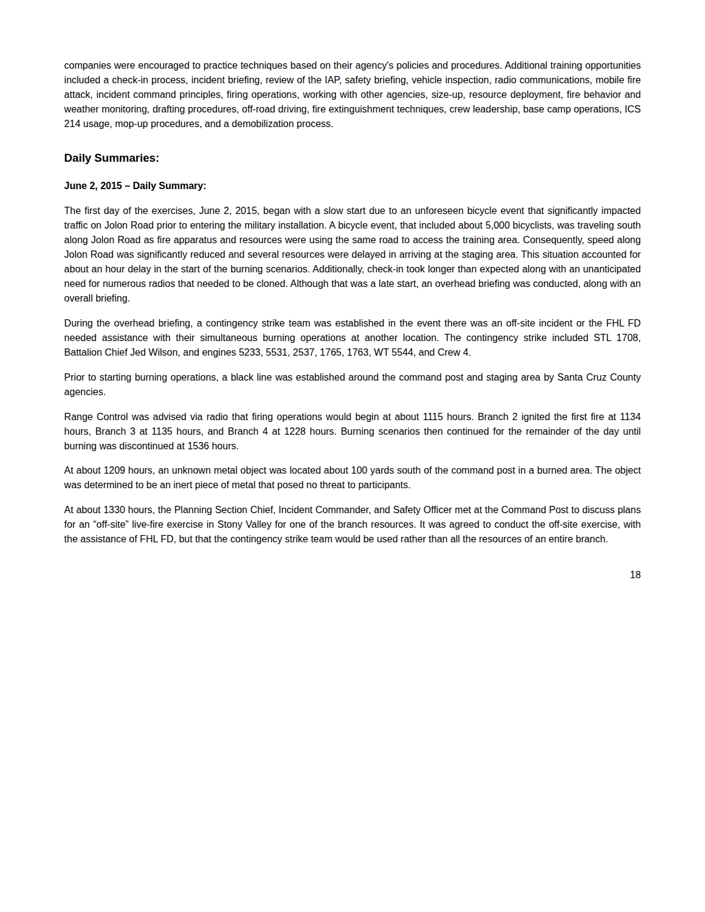companies were encouraged to practice techniques based on their agency's policies and procedures. Additional training opportunities included a check-in process, incident briefing, review of the IAP, safety briefing, vehicle inspection, radio communications, mobile fire attack, incident command principles, firing operations, working with other agencies, size-up, resource deployment, fire behavior and weather monitoring, drafting procedures, off-road driving, fire extinguishment techniques, crew leadership, base camp operations, ICS 214 usage, mop-up procedures, and a demobilization process.
Daily Summaries:
June 2, 2015 – Daily Summary:
The first day of the exercises, June 2, 2015, began with a slow start due to an unforeseen bicycle event that significantly impacted traffic on Jolon Road prior to entering the military installation. A bicycle event, that included about 5,000 bicyclists, was traveling south along Jolon Road as fire apparatus and resources were using the same road to access the training area. Consequently, speed along Jolon Road was significantly reduced and several resources were delayed in arriving at the staging area. This situation accounted for about an hour delay in the start of the burning scenarios. Additionally, check-in took longer than expected along with an unanticipated need for numerous radios that needed to be cloned. Although that was a late start, an overhead briefing was conducted, along with an overall briefing.
During the overhead briefing, a contingency strike team was established in the event there was an off-site incident or the FHL FD needed assistance with their simultaneous burning operations at another location. The contingency strike included STL 1708, Battalion Chief Jed Wilson, and engines 5233, 5531, 2537, 1765, 1763, WT 5544, and Crew 4.
Prior to starting burning operations, a black line was established around the command post and staging area by Santa Cruz County agencies.
Range Control was advised via radio that firing operations would begin at about 1115 hours. Branch 2 ignited the first fire at 1134 hours, Branch 3 at 1135 hours, and Branch 4 at 1228 hours. Burning scenarios then continued for the remainder of the day until burning was discontinued at 1536 hours.
At about 1209 hours, an unknown metal object was located about 100 yards south of the command post in a burned area. The object was determined to be an inert piece of metal that posed no threat to participants.
At about 1330 hours, the Planning Section Chief, Incident Commander, and Safety Officer met at the Command Post to discuss plans for an “off-site” live-fire exercise in Stony Valley for one of the branch resources. It was agreed to conduct the off-site exercise, with the assistance of FHL FD, but that the contingency strike team would be used rather than all the resources of an entire branch.
18